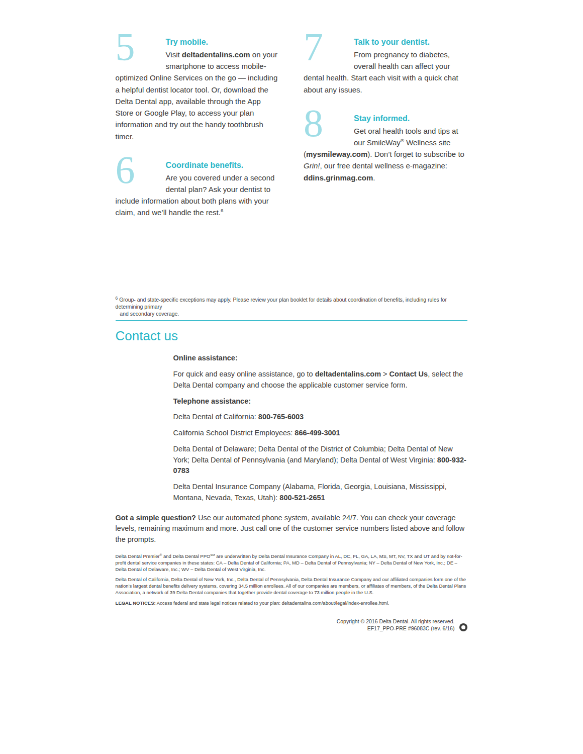5
Try mobile.
Visit deltadentalins.com on your smartphone to access mobile-
optimized Online Services on the go — including a helpful dentist locator tool. Or, download the Delta Dental app, available through the App Store or Google Play, to access your plan information and try out the handy toothbrush timer.
6
Coordinate benefits.
Are you covered under a second dental plan? Ask your dentist to
include information about both plans with your claim, and we’ll handle the rest.6
7
Talk to your dentist.
From pregnancy to diabetes, overall health can affect your
dental health. Start each visit with a quick chat about any issues.
8
Stay informed.
Get oral health tools and tips at our SmileWay® Wellness site
(mysmileway.com). Don’t forget to subscribe to Grin!, our free dental wellness e-magazine: ddins.grinmag.com.
6 Group- and state-specific exceptions may apply. Please review your plan booklet for details about coordination of benefits, including rules for determining primary
and secondary coverage.
Contact us
Online assistance:
For quick and easy online assistance, go to deltadentalins.com > Contact Us, select the Delta Dental company and choose the applicable customer service form.
Telephone assistance:
Delta Dental of California: 800-765-6003
California School District Employees: 866-499-3001
Delta Dental of Delaware; Delta Dental of the District of Columbia; Delta Dental of New York; Delta Dental of Pennsylvania (and Maryland); Delta Dental of West Virginia: 800-932-0783
Delta Dental Insurance Company (Alabama, Florida, Georgia, Louisiana, Mississippi, Montana, Nevada, Texas, Utah): 800-521-2651
Got a simple question? Use our automated phone system, available 24/7. You can check your coverage levels, remaining maximum and more. Just call one of the customer service numbers listed above and follow the prompts.
Delta Dental Premier® and Delta Dental PPOSM are underwritten by Delta Dental Insurance Company in AL, DC, FL, GA, LA, MS, MT, NV, TX and UT and by not-for-profit dental service companies in these states: CA – Delta Dental of California; PA, MD – Delta Dental of Pennsylvania; NY – Delta Dental of New York, Inc.; DE – Delta Dental of Delaware, Inc.; WV – Delta Dental of West Virginia, Inc.
Delta Dental of California, Delta Dental of New York, Inc., Delta Dental of Pennsylvania, Delta Dental Insurance Company and our affiliated companies form one of the nation’s largest dental benefits delivery systems, covering 34.5 million enrollees. All of our companies are members, or affiliates of members, of the Delta Dental Plans Association, a network of 39 Delta Dental companies that together provide dental coverage to 73 million people in the U.S.
LEGAL NOTICES: Access federal and state legal notices related to your plan: deltadentalins.com/about/legal/index-enrollee.html.
Copyright © 2016 Delta Dental. All rights reserved.
EF17_PPO-PRE #96083C (rev. 6/16)